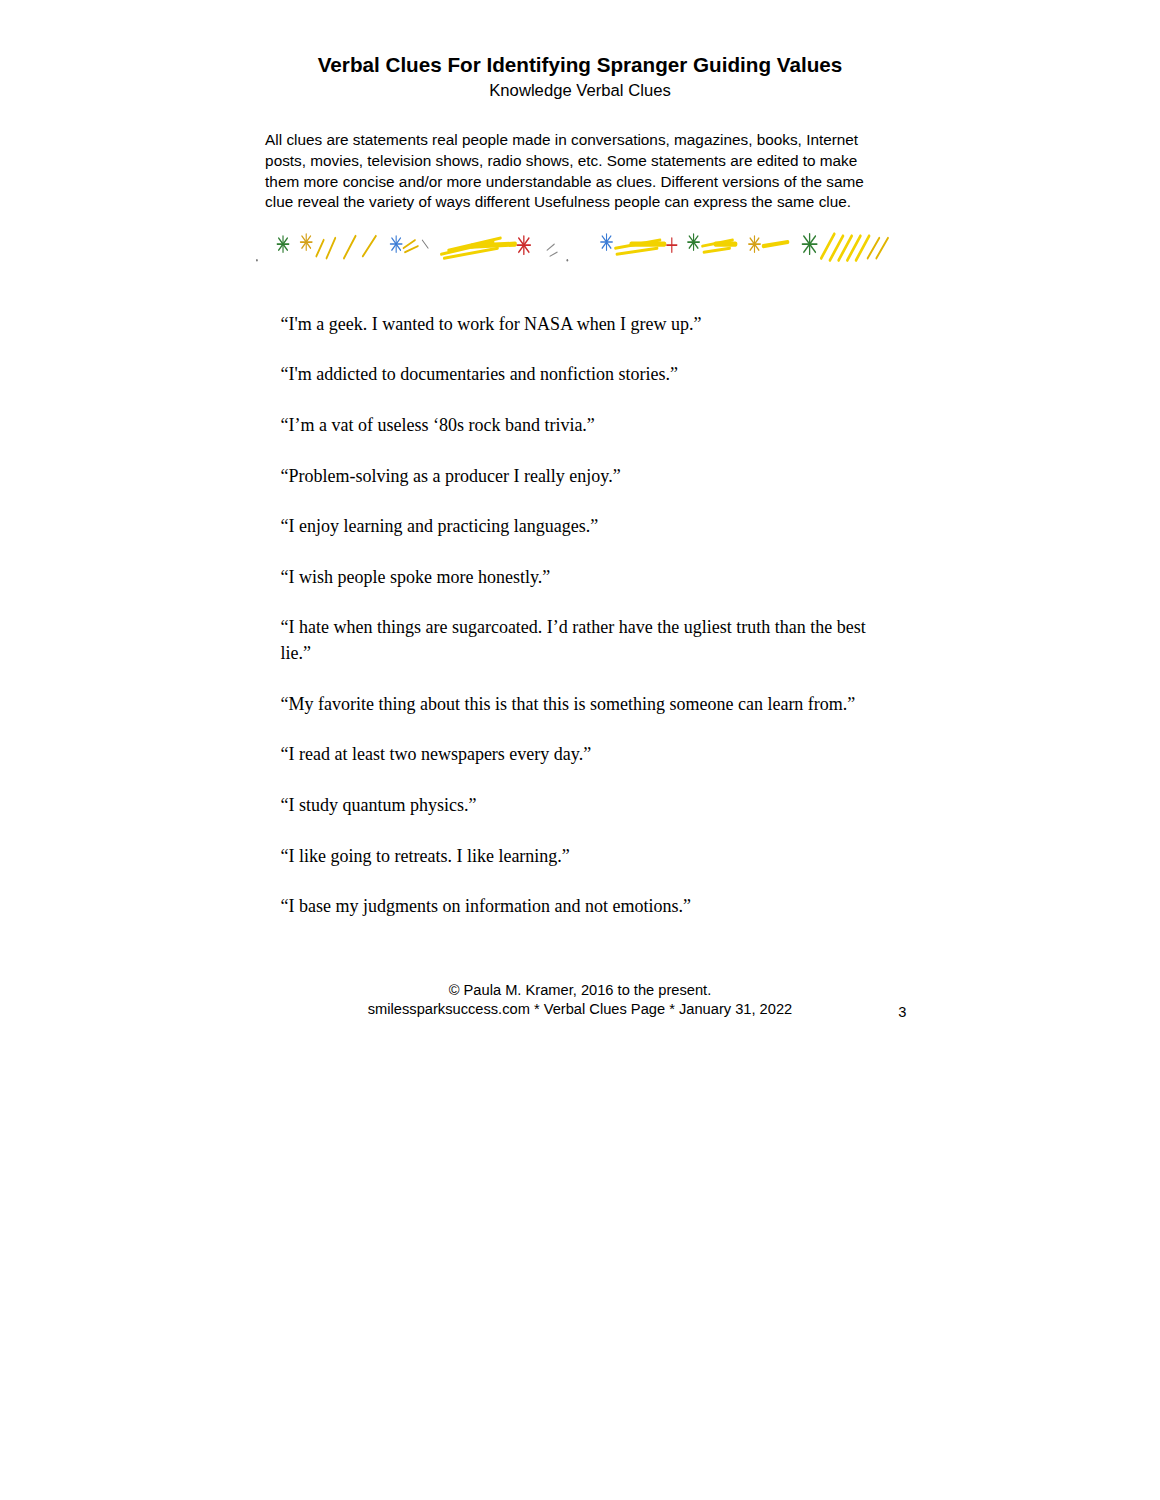Verbal Clues For Identifying Spranger Guiding Values
Knowledge Verbal Clues
All clues are statements real people made in conversations, magazines, books, Internet posts, movies, television shows, radio shows, etc. Some statements are edited to make them more concise and/or more understandable as clues. Different versions of the same clue reveal the variety of ways different Usefulness people can express the same clue.
“I'm a geek. I wanted to work for NASA when I grew up.”
“I'm addicted to documentaries and nonfiction stories.”
“I’m a vat of useless ‘80s rock band trivia.”
“Problem-solving as a producer I really enjoy.”
“I enjoy learning and practicing languages.”
“I wish people spoke more honestly.”
“I hate when things are sugarcoated. I’d rather have the ugliest truth than the best lie.”
“My favorite thing about this is that this is something someone can learn from.”
“I read at least two newspapers every day.”
“I study quantum physics.”
“I like going to retreats. I like learning.”
“I base my judgments on information and not emotions.”
© Paula M. Kramer, 2016 to the present. smilessparksuccess.com * Verbal Clues Page * January 31, 2022
3